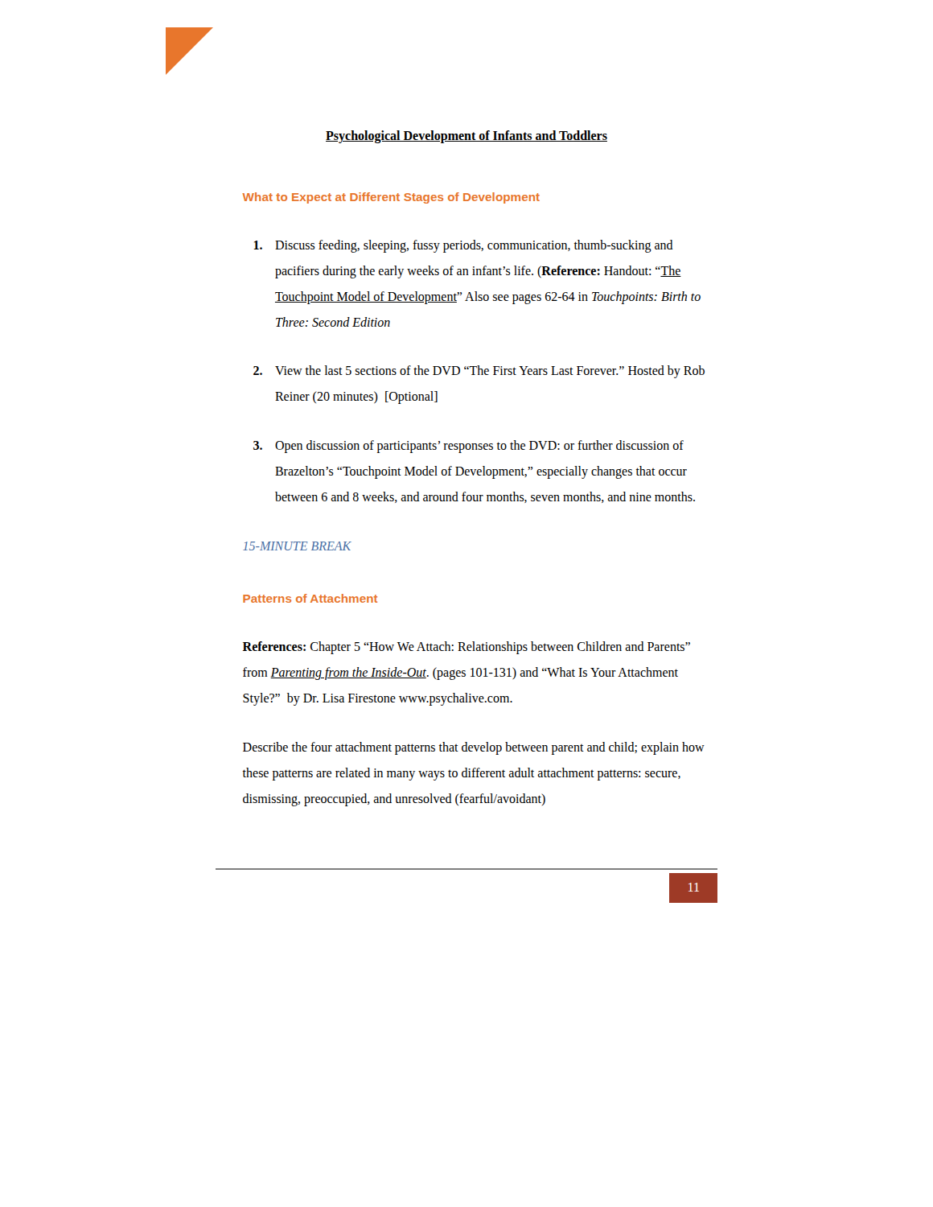Psychological Development of Infants and Toddlers
What to Expect at Different Stages of Development
Discuss feeding, sleeping, fussy periods, communication, thumb-sucking and pacifiers during the early weeks of an infant’s life. (Reference: Handout: “The Touchpoint Model of Development” Also see pages 62-64 in Touchpoints: Birth to Three: Second Edition
View the last 5 sections of the DVD “The First Years Last Forever.” Hosted by Rob Reiner (20 minutes) [Optional]
Open discussion of participants’ responses to the DVD: or further discussion of Brazelton’s “Touchpoint Model of Development,” especially changes that occur between 6 and 8 weeks, and around four months, seven months, and nine months.
15-MINUTE BREAK
Patterns of Attachment
References: Chapter 5 “How We Attach: Relationships between Children and Parents” from Parenting from the Inside-Out. (pages 101-131) and “What Is Your Attachment Style?” by Dr. Lisa Firestone www.psychalive.com.
Describe the four attachment patterns that develop between parent and child; explain how these patterns are related in many ways to different adult attachment patterns: secure, dismissing, preoccupied, and unresolved (fearful/avoidant)
11